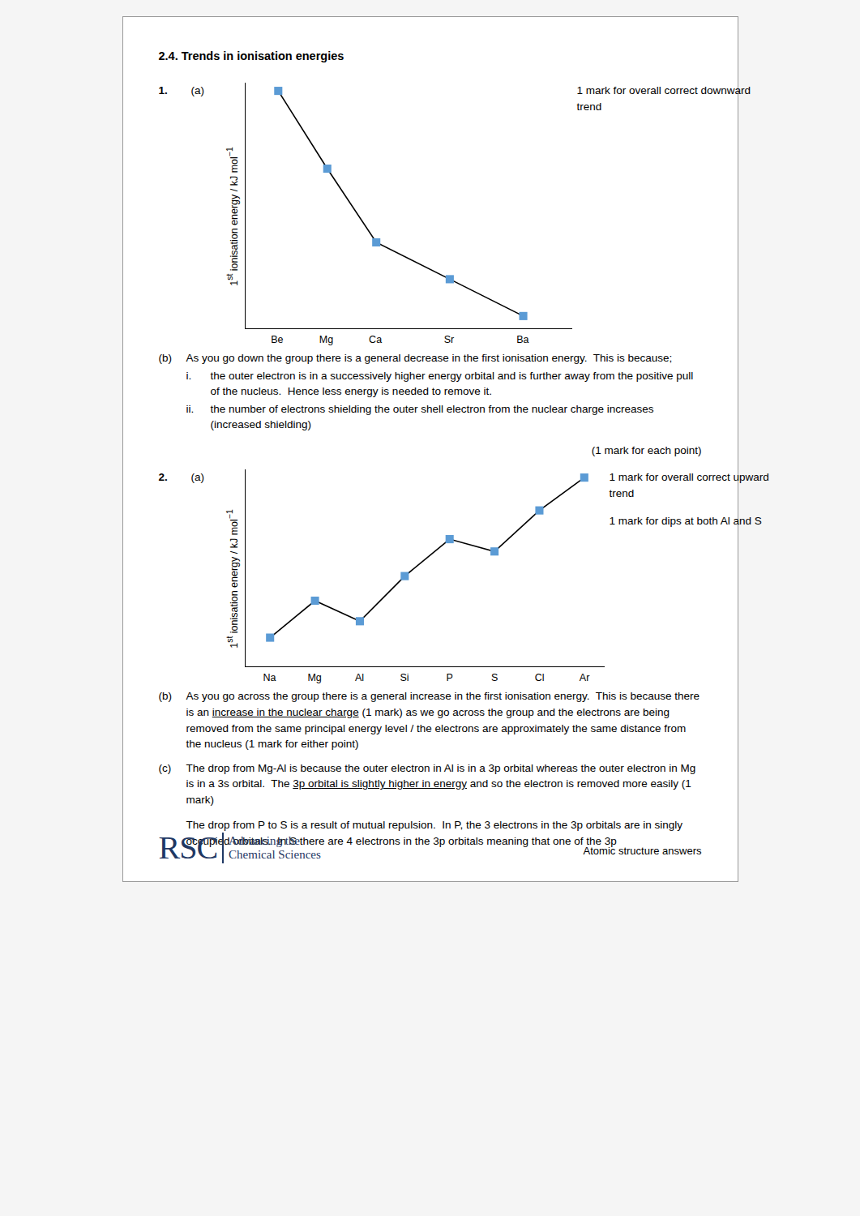2.4. Trends in ionisation energies
1.
(a)
1st ionisation energy / kJ mol−1
Be Mg Ca Sr Ba
1 mark for overall correct downward trend
(b)
As you go down the group there is a general decrease in the first ionisation energy. This is because;
i.
the outer electron is in a successively higher energy orbital and is further away from the positive pull of the nucleus. Hence less energy is needed to remove it.
ii.
the number of electrons shielding the outer shell electron from the nuclear charge increases (increased shielding)
(1 mark for each point)
2.
(a)
1st ionisation energy / kJ mol−1
Na Mg Al Si P S Cl Ar
1 mark for overall correct upward trend
1 mark for dips at both Al and S
(b)
As you go across the group there is a general increase in the first ionisation energy. This is because there is an increase in the nuclear charge (1 mark) as we go across the group and the electrons are being removed from the same principal energy level / the electrons are approximately the same distance from the nucleus (1 mark for either point)
(c)
The drop from Mg-Al is because the outer electron in Al is in a 3p orbital whereas the outer electron in Mg is in a 3s orbital. The 3p orbital is slightly higher in energy and so the electron is removed more easily (1 mark)
The drop from P to S is a result of mutual repulsion. In P, the 3 electrons in the 3p orbitals are in singly occupied orbitals. In S there are 4 electrons in the 3p orbitals meaning that one of the 3p
RSC
Advancing the
Chemical Sciences
Atomic structure answers